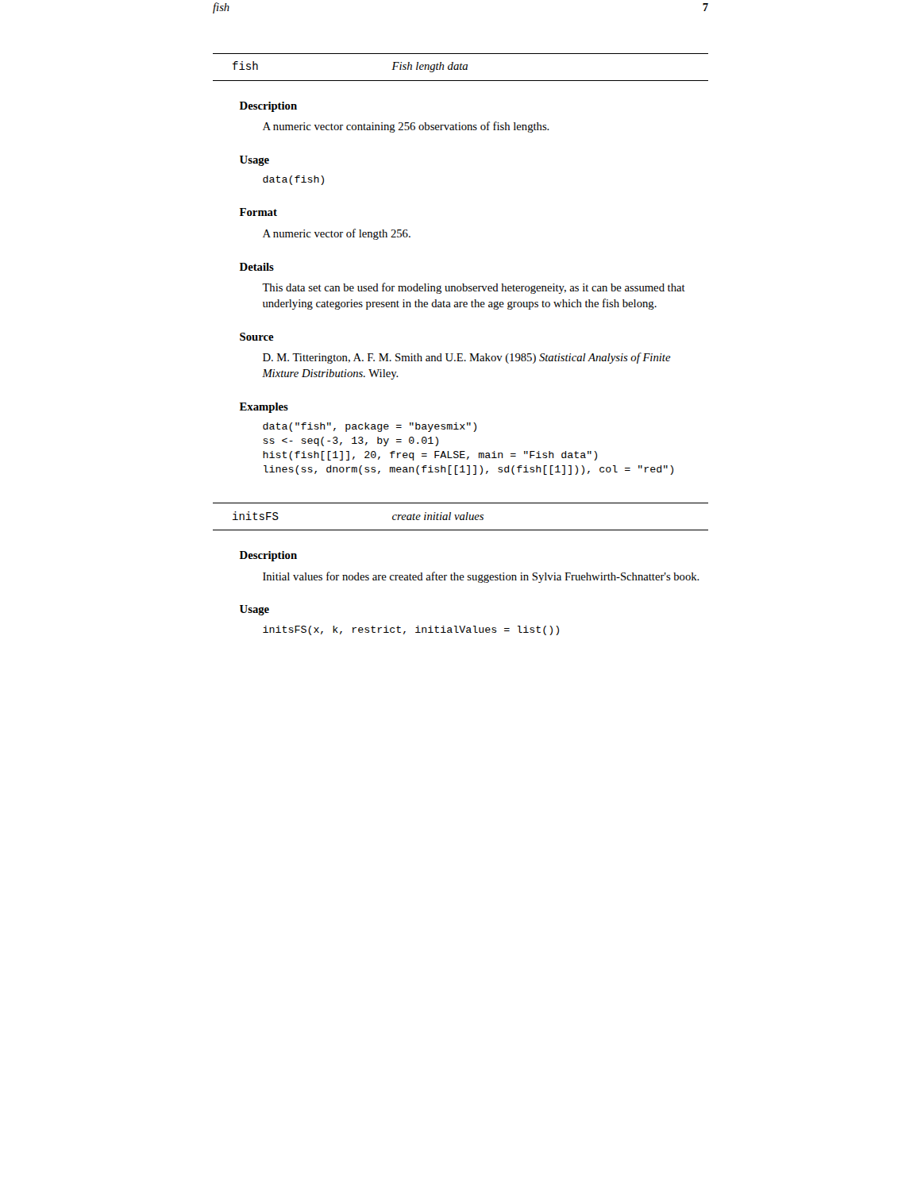fish 7
fish Fish length data
Description
A numeric vector containing 256 observations of fish lengths.
Usage
data(fish)
Format
A numeric vector of length 256.
Details
This data set can be used for modeling unobserved heterogeneity, as it can be assumed that underlying categories present in the data are the age groups to which the fish belong.
Source
D. M. Titterington, A. F. M. Smith and U.E. Makov (1985) Statistical Analysis of Finite Mixture Distributions. Wiley.
Examples
data("fish", package = "bayesmix")
ss <- seq(-3, 13, by = 0.01)
hist(fish[[1]], 20, freq = FALSE, main = "Fish data")
lines(ss, dnorm(ss, mean(fish[[1]]), sd(fish[[1]])), col = "red")
initsFS create initial values
Description
Initial values for nodes are created after the suggestion in Sylvia Fruehwirth-Schnatter's book.
Usage
initsFS(x, k, restrict, initialValues = list())